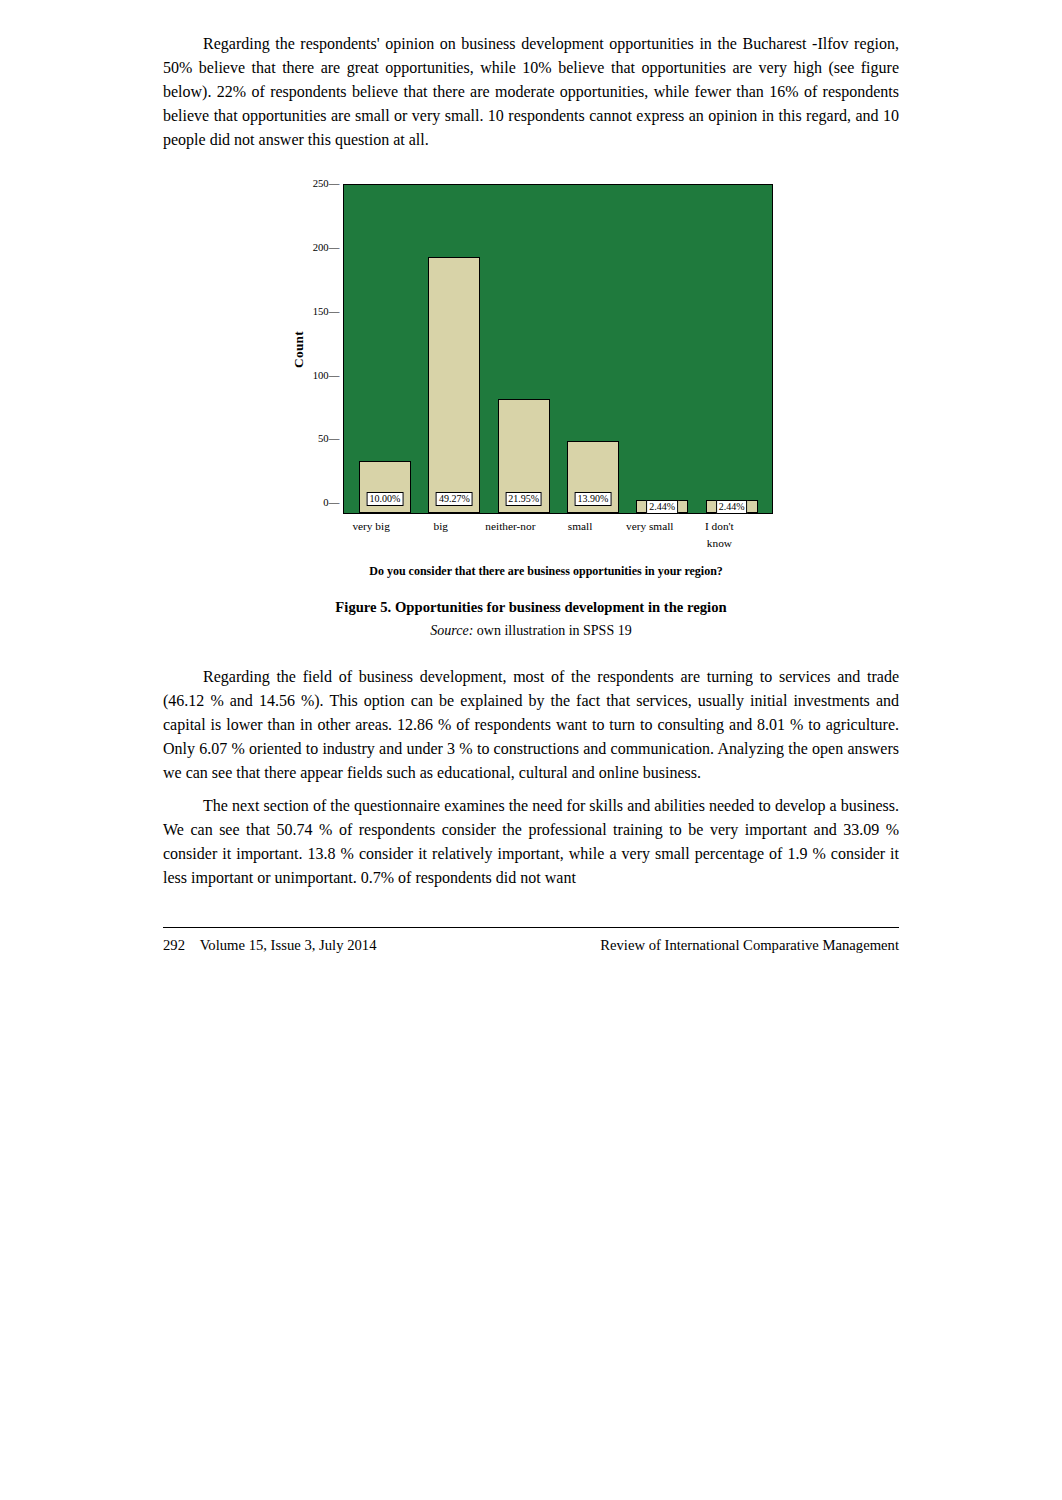Regarding the respondents' opinion on business development opportunities in the Bucharest -Ilfov region, 50% believe that there are great opportunities, while 10% believe that opportunities are very high (see figure below). 22% of respondents believe that there are moderate opportunities, while fewer than 16% of respondents believe that opportunities are small or very small. 10 respondents cannot express an opinion in this regard, and 10 people did not answer this question at all.
Count
250— 200— 150— 100— 50— 0—
10.00%
49.27%
21.95%
13.90%
2.44%
2.44%
very big big neither-nor small very small I don't know
Do you consider that there are business opportunities in your region?
Figure 5. Opportunities for business development in the region
Source: own illustration in SPSS 19
Regarding the field of business development, most of the respondents are turning to services and trade (46.12 % and 14.56 %). This option can be explained by the fact that services, usually initial investments and capital is lower than in other areas. 12.86 % of respondents want to turn to consulting and 8.01 % to agriculture. Only 6.07 % oriented to industry and under 3 % to constructions and communication. Analyzing the open answers we can see that there appear fields such as educational, cultural and online business.
The next section of the questionnaire examines the need for skills and abilities needed to develop a business. We can see that 50.74 % of respondents consider the professional training to be very important and 33.09 % consider it important. 13.8 % consider it relatively important, while a very small percentage of 1.9 % consider it less important or unimportant. 0.7% of respondents did not want
292 Volume 15, Issue 3, July 2014
Review of International Comparative Management